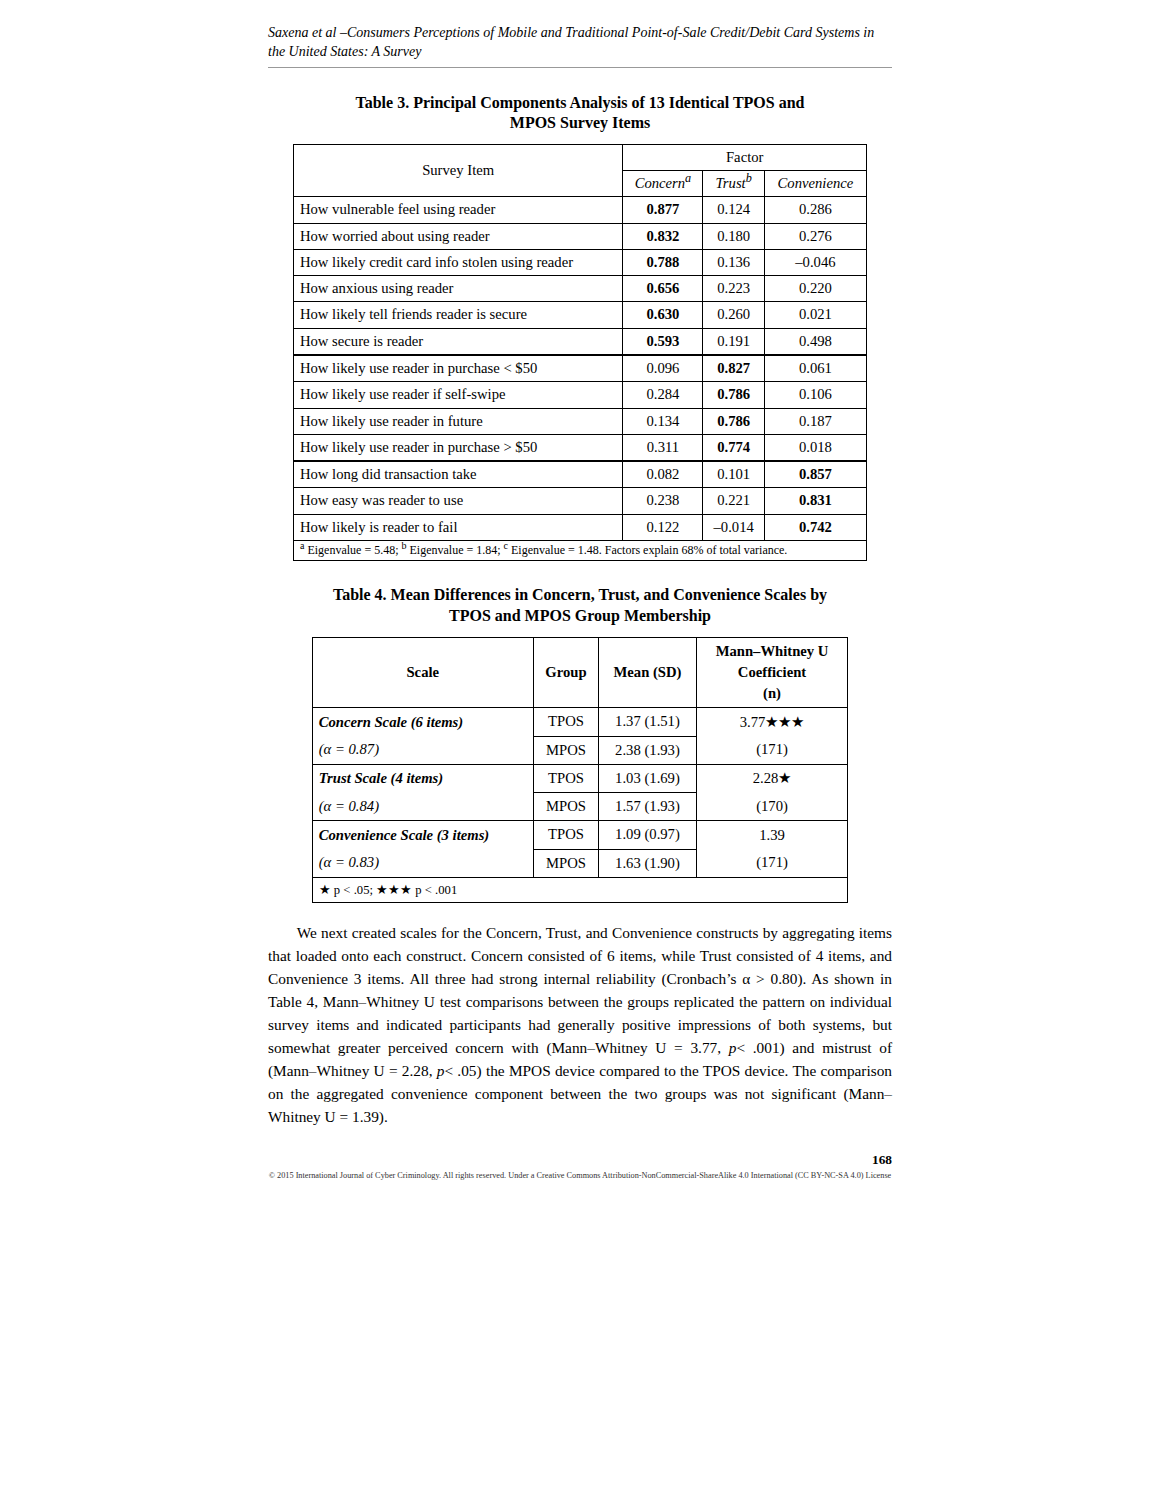Saxena et al –Consumers Perceptions of Mobile and Traditional Point-of-Sale Credit/Debit Card Systems in the United States: A Survey
Table 3. Principal Components Analysis of 13 Identical TPOS and
MPOS Survey Items
| Survey Item | Factor |
| --- | --- |
| Concern a | Trust b | Convenience |
| How vulnerable feel using reader | 0.877 | 0.124 | 0.286 |
| How worried about using reader | 0.832 | 0.180 | 0.276 |
| How likely credit card info stolen using reader | 0.788 | 0.136 | –0.046 |
| How anxious using reader | 0.656 | 0.223 | 0.220 |
| How likely tell friends reader is secure | 0.630 | 0.260 | 0.021 |
| How secure is reader | 0.593 | 0.191 | 0.498 |
| How likely use reader in purchase < $50 | 0.096 | 0.827 | 0.061 |
| How likely use reader if self-swipe | 0.284 | 0.786 | 0.106 |
| How likely use reader in future | 0.134 | 0.786 | 0.187 |
| How likely use reader in purchase > $50 | 0.311 | 0.774 | 0.018 |
| How long did transaction take | 0.082 | 0.101 | 0.857 |
| How easy was reader to use | 0.238 | 0.221 | 0.831 |
| How likely is reader to fail | 0.122 | –0.014 | 0.742 |
| a Eigenvalue = 5.48; b Eigenvalue = 1.84; c Eigenvalue = 1.48. Factors explain 68% of total variance. |
Table 4. Mean Differences in Concern, Trust, and Convenience Scales by
TPOS and MPOS Group Membership
| Scale | Group | Mean (SD) | Mann–Whitney U Coefficient (n) |
| --- | --- | --- | --- |
| Concern Scale (6 items) | TPOS | 1.37 (1.51) | 3.77★★★ |
| (α = 0.87) | MPOS | 2.38 (1.93) | (171) |
| Trust Scale (4 items) | TPOS | 1.03 (1.69) | 2.28★ |
| (α = 0.84) | MPOS | 1.57 (1.93) | (170) |
| Convenience Scale (3 items) | TPOS | 1.09 (0.97) | 1.39 |
| (α = 0.83) | MPOS | 1.63 (1.90) | (171) |
| ★ p < .05; ★★★ p < .001 |
We next created scales for the Concern, Trust, and Convenience constructs by aggregating items that loaded onto each construct. Concern consisted of 6 items, while Trust consisted of 4 items, and Convenience 3 items. All three had strong internal reliability (Cronbach’s α > 0.80). As shown in Table 4, Mann–Whitney U test comparisons between the groups replicated the pattern on individual survey items and indicated participants had generally positive impressions of both systems, but somewhat greater perceived concern with (Mann–Whitney U = 3.77, p< .001) and mistrust of (Mann–Whitney U = 2.28, p< .05) the MPOS device compared to the TPOS device. The comparison on the aggregated convenience component between the two groups was not significant (Mann–Whitney U = 1.39).
168
© 2015 International Journal of Cyber Criminology. All rights reserved. Under a Creative Commons Attribution-NonCommercial-ShareAlike 4.0 International (CC BY-NC-SA 4.0) License